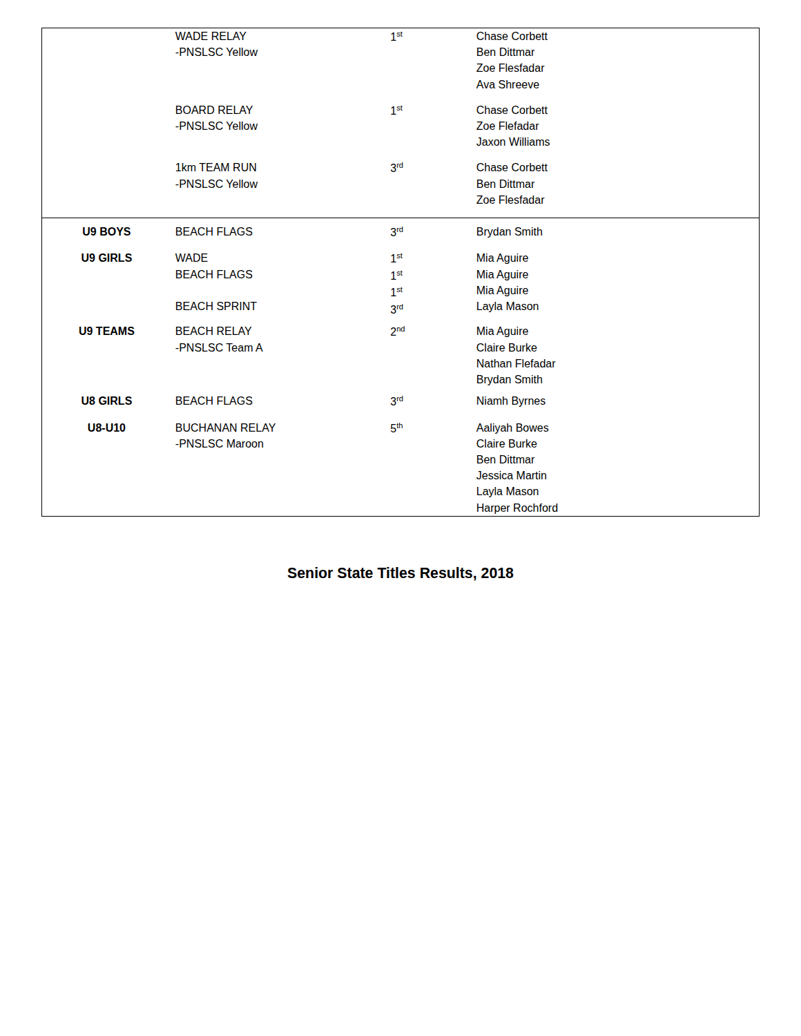| | WADE RELAY -PNSLSC Yellow | 1 st | Chase Corbett Ben Dittmar Zoe Flesfadar Ava Shreeve |
| | BOARD RELAY -PNSLSC Yellow | 1 st | Chase Corbett Zoe Flefadar Jaxon Williams |
| | 1km TEAM RUN -PNSLSC Yellow | 3 rd | Chase Corbett Ben Dittmar Zoe Flesfadar |
| U9 BOYS | BEACH FLAGS | 3 rd | Brydan Smith |
| U9 GIRLS | WADE BEACH FLAGS BEACH SPRINT | 1 st 1 st 1 st 3 rd | Mia Aguire Mia Aguire Mia Aguire Layla Mason |
| U9 TEAMS | BEACH RELAY -PNSLSC Team A | 2 nd | Mia Aguire Claire Burke Nathan Flefadar Brydan Smith |
| U8 GIRLS | BEACH FLAGS | 3 rd | Niamh Byrnes |
| U8-U10 | BUCHANAN RELAY -PNSLSC Maroon | 5 th | Aaliyah Bowes Claire Burke Ben Dittmar Jessica Martin Layla Mason Harper Rochford |
Senior State Titles Results, 2018